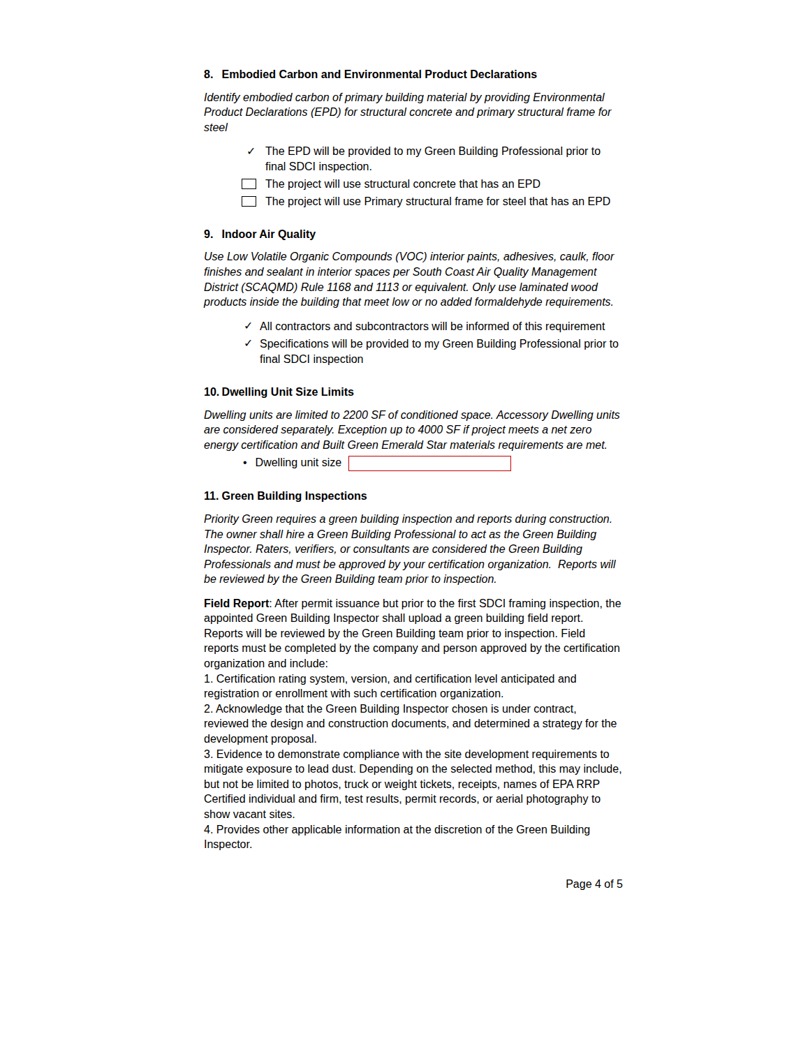8. Embodied Carbon and Environmental Product Declarations
Identify embodied carbon of primary building material by providing Environmental Product Declarations (EPD) for structural concrete and primary structural frame for steel
✓ The EPD will be provided to my Green Building Professional prior to final SDCI inspection.
The project will use structural concrete that has an EPD
The project will use Primary structural frame for steel that has an EPD
9. Indoor Air Quality
Use Low Volatile Organic Compounds (VOC) interior paints, adhesives, caulk, floor finishes and sealant in interior spaces per South Coast Air Quality Management District (SCAQMD) Rule 1168 and 1113 or equivalent. Only use laminated wood products inside the building that meet low or no added formaldehyde requirements.
✓All contractors and subcontractors will be informed of this requirement
✓Specifications will be provided to my Green Building Professional prior to final SDCI inspection
10. Dwelling Unit Size Limits
Dwelling units are limited to 2200 SF of conditioned space. Accessory Dwelling units are considered separately. Exception up to 4000 SF if project meets a net zero energy certification and Built Green Emerald Star materials requirements are met.
Dwelling unit size
11. Green Building Inspections
Priority Green requires a green building inspection and reports during construction. The owner shall hire a Green Building Professional to act as the Green Building Inspector. Raters, verifiers, or consultants are considered the Green Building Professionals and must be approved by your certification organization. Reports will be reviewed by the Green Building team prior to inspection.
Field Report: After permit issuance but prior to the first SDCI framing inspection, the appointed Green Building Inspector shall upload a green building field report. Reports will be reviewed by the Green Building team prior to inspection. Field reports must be completed by the company and person approved by the certification organization and include:
1. Certification rating system, version, and certification level anticipated and registration or enrollment with such certification organization.
2. Acknowledge that the Green Building Inspector chosen is under contract, reviewed the design and construction documents, and determined a strategy for the development proposal.
3. Evidence to demonstrate compliance with the site development requirements to mitigate exposure to lead dust. Depending on the selected method, this may include, but not be limited to photos, truck or weight tickets, receipts, names of EPA RRP Certified individual and firm, test results, permit records, or aerial photography to show vacant sites.
4. Provides other applicable information at the discretion of the Green Building Inspector.
Page 4 of 5